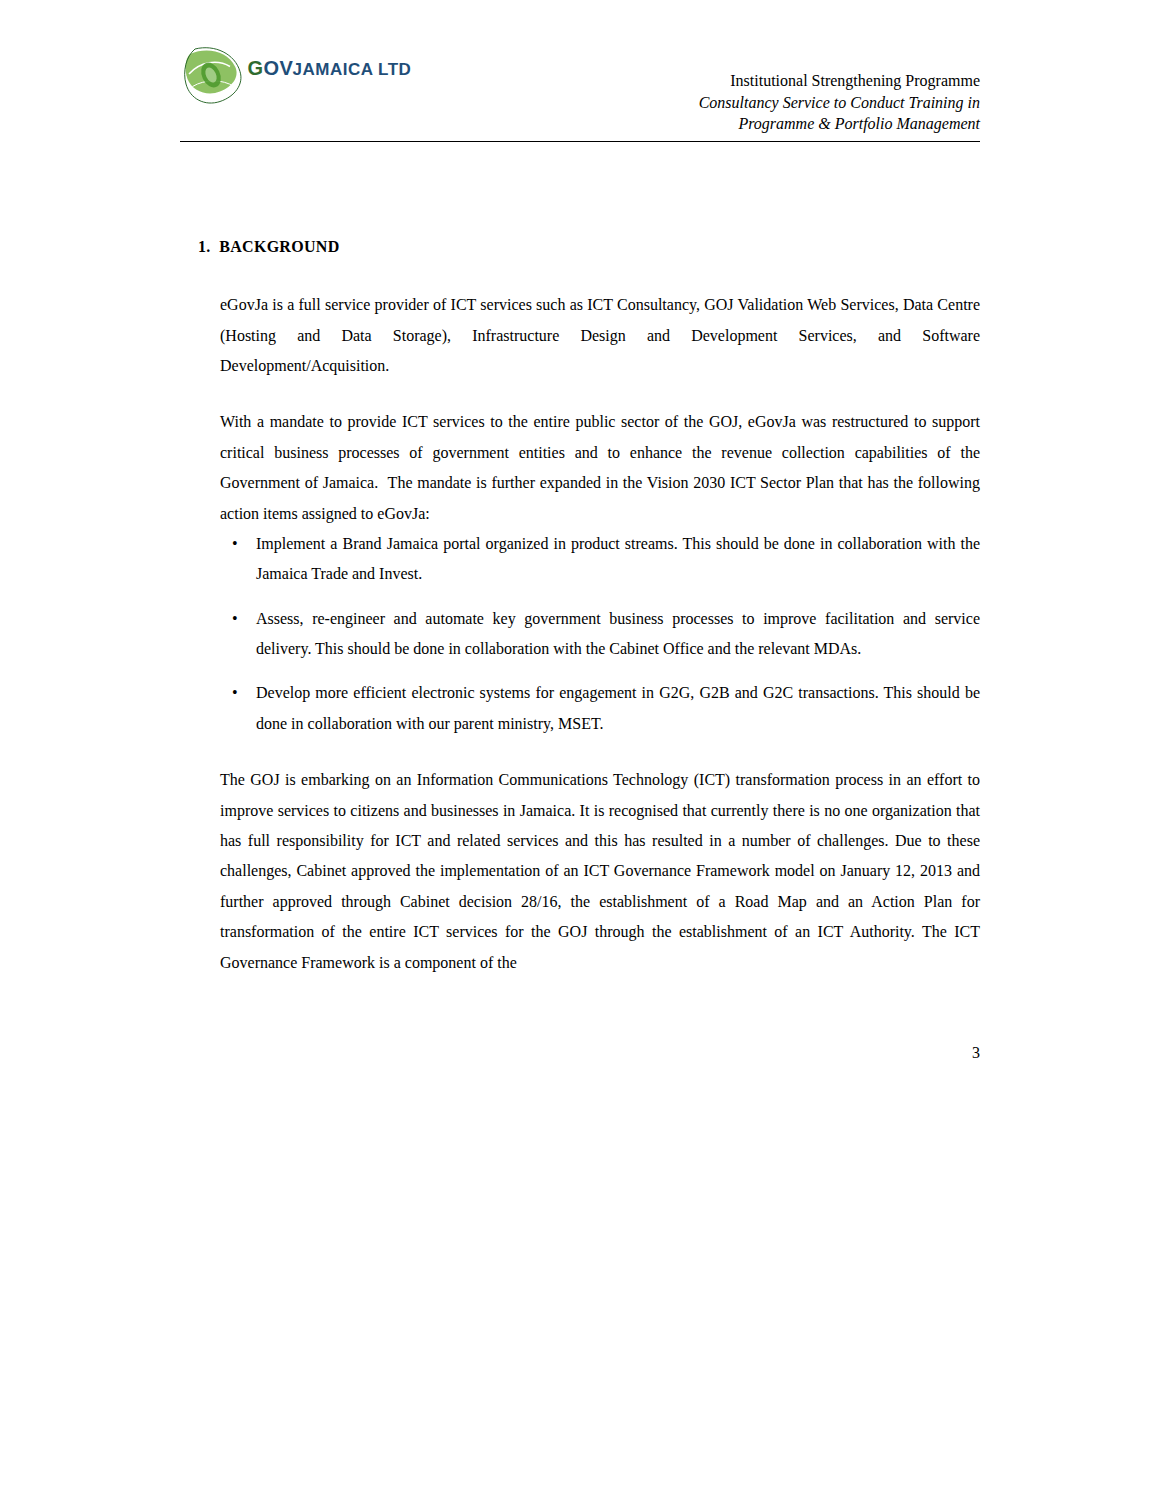GOV JAMAICA LTD
Institutional Strengthening Programme
Consultancy Service to Conduct Training in
Programme & Portfolio Management
1. BACKGROUND
eGovJa is a full service provider of ICT services such as ICT Consultancy, GOJ Validation Web Services, Data Centre (Hosting and Data Storage), Infrastructure Design and Development Services, and Software Development/Acquisition.
With a mandate to provide ICT services to the entire public sector of the GOJ, eGovJa was restructured to support critical business processes of government entities and to enhance the revenue collection capabilities of the Government of Jamaica. The mandate is further expanded in the Vision 2030 ICT Sector Plan that has the following action items assigned to eGovJa:
Implement a Brand Jamaica portal organized in product streams. This should be done in collaboration with the Jamaica Trade and Invest.
Assess, re-engineer and automate key government business processes to improve facilitation and service delivery. This should be done in collaboration with the Cabinet Office and the relevant MDAs.
Develop more efficient electronic systems for engagement in G2G, G2B and G2C transactions. This should be done in collaboration with our parent ministry, MSET.
The GOJ is embarking on an Information Communications Technology (ICT) transformation process in an effort to improve services to citizens and businesses in Jamaica. It is recognised that currently there is no one organization that has full responsibility for ICT and related services and this has resulted in a number of challenges. Due to these challenges, Cabinet approved the implementation of an ICT Governance Framework model on January 12, 2013 and further approved through Cabinet decision 28/16, the establishment of a Road Map and an Action Plan for transformation of the entire ICT services for the GOJ through the establishment of an ICT Authority. The ICT Governance Framework is a component of the
3